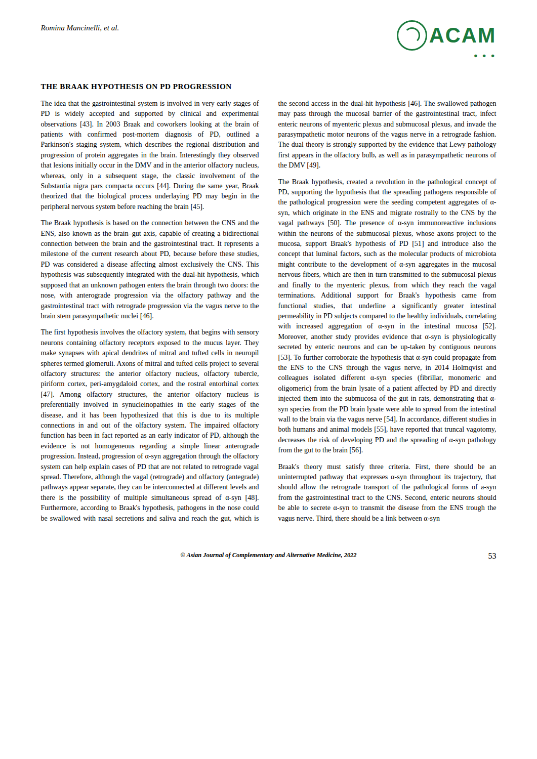Romina Mancinelli, et al.
ACAM
● ● ●
The Braak Hypothesis on PD Progression
The idea that the gastrointestinal system is involved in very early stages of PD is widely accepted and supported by clinical and experimental observations [43]. In 2003 Braak and coworkers looking at the brain of patients with confirmed post-mortem diagnosis of PD, outlined a Parkinson's staging system, which describes the regional distribution and progression of protein aggregates in the brain. Interestingly they observed that lesions initially occur in the DMV and in the anterior olfactory nucleus, whereas, only in a subsequent stage, the classic involvement of the Substantia nigra pars compacta occurs [44]. During the same year, Braak theorized that the biological process underlaying PD may begin in the peripheral nervous system before reaching the brain [45].
The Braak hypothesis is based on the connection between the CNS and the ENS, also known as the brain–gut axis, capable of creating a bidirectional connection between the brain and the gastrointestinal tract. It represents a milestone of the current research about PD, because before these studies, PD was considered a disease affecting almost exclusively the CNS. This hypothesis was subsequently integrated with the dual-hit hypothesis, which supposed that an unknown pathogen enters the brain through two doors: the nose, with anterograde progression via the olfactory pathway and the gastrointestinal tract with retrograde progression via the vagus nerve to the brain stem parasympathetic nuclei [46].
The first hypothesis involves the olfactory system, that begins with sensory neurons containing olfactory receptors exposed to the mucus layer. They make synapses with apical dendrites of mitral and tufted cells in neuropil spheres termed glomeruli. Axons of mitral and tufted cells project to several olfactory structures: the anterior olfactory nucleus, olfactory tubercle, piriform cortex, peri-amygdaloid cortex, and the rostral entorhinal cortex [47]. Among olfactory structures, the anterior olfactory nucleus is preferentially involved in synucleinopathies in the early stages of the disease, and it has been hypothesized that this is due to its multiple connections in and out of the olfactory system. The impaired olfactory function has been in fact reported as an early indicator of PD, although the evidence is not homogeneous regarding a simple linear anterograde progression. Instead, progression of α-syn aggregation through the olfactory system can help explain cases of PD that are not related to retrograde vagal spread. Therefore, although the vagal (retrograde) and olfactory (antegrade) pathways appear separate, they can be interconnected at different levels and there is the possibility of multiple simultaneous spread of α-syn [48]. Furthermore, according to Braak's hypothesis, pathogens in the nose could be swallowed with nasal secretions and saliva and reach the gut, which is the second access in the dual-hit hypothesis [46]. The swallowed pathogen may pass through the mucosal barrier of the gastrointestinal tract, infect enteric neurons of myenteric plexus and submucosal plexus, and invade the parasympathetic motor neurons of the vagus nerve in a retrograde fashion. The dual theory is strongly supported by the evidence that Lewy pathology first appears in the olfactory bulb, as well as in parasympathetic neurons of the DMV [49].
The Braak hypothesis, created a revolution in the pathological concept of PD, supporting the hypothesis that the spreading pathogens responsible of the pathological progression were the seeding competent aggregates of α-syn, which originate in the ENS and migrate rostrally to the CNS by the vagal pathways [50]. The presence of α-syn immunoreactive inclusions within the neurons of the submucosal plexus, whose axons project to the mucosa, support Braak's hypothesis of PD [51] and introduce also the concept that luminal factors, such as the molecular products of microbiota might contribute to the development of α-syn aggregates in the mucosal nervous fibers, which are then in turn transmitted to the submucosal plexus and finally to the myenteric plexus, from which they reach the vagal terminations. Additional support for Braak's hypothesis came from functional studies, that underline a significantly greater intestinal permeability in PD subjects compared to the healthy individuals, correlating with increased aggregation of α-syn in the intestinal mucosa [52]. Moreover, another study provides evidence that α-syn is physiologically secreted by enteric neurons and can be up-taken by contiguous neurons [53]. To further corroborate the hypothesis that α-syn could propagate from the ENS to the CNS through the vagus nerve, in 2014 Holmqvist and colleagues isolated different α-syn species (fibrillar, monomeric and oligomeric) from the brain lysate of a patient affected by PD and directly injected them into the submucosa of the gut in rats, demonstrating that α-syn species from the PD brain lysate were able to spread from the intestinal wall to the brain via the vagus nerve [54]. In accordance, different studies in both humans and animal models [55], have reported that truncal vagotomy, decreases the risk of developing PD and the spreading of α-syn pathology from the gut to the brain [56].
Braak's theory must satisfy three criteria. First, there should be an uninterrupted pathway that expresses α-syn throughout its trajectory, that should allow the retrograde transport of the pathological forms of a-syn from the gastrointestinal tract to the CNS. Second, enteric neurons should be able to secrete α-syn to transmit the disease from the ENS trough the vagus nerve. Third, there should be a link between α-syn
© Asian Journal of Complementary and Alternative Medicine, 2022 53